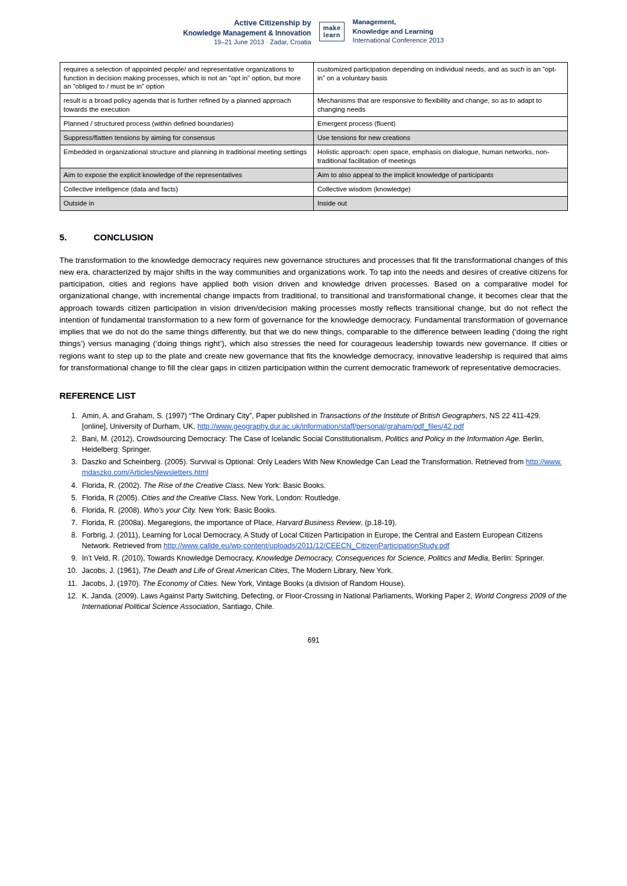Active Citizenship by
Knowledge Management & Innovation
19–21 June 2013 · Zadar, Croatia
make learn
Management,
Knowledge and Learning
International Conference 2013
| requires a selection of appointed people/ and representative organizations to function in decision making processes, which is not an “opt in” option, but more an “obliged to / must be in” option | customized participation depending on individual needs, and as such is an “opt-in” on a voluntary basis |
| result is a broad policy agenda that is further refined by a planned approach towards the execution | Mechanisms that are responsive to flexibility and change, so as to adapt to changing needs |
| Planned / structured process (within defined boundaries) | Emergent process (fluent) |
| Suppress/flatten tensions by aiming for consensus | Use tensions for new creations |
| Embedded in organizational structure and planning in traditional meeting settings | Holistic approach: open space, emphasis on dialogue, human networks, non-traditional facilitation of meetings |
| Aim to expose the explicit knowledge of the representatives | Aim to also appeal to the implicit knowledge of participants |
| Collective intelligence (data and facts) | Collective wisdom (knowledge) |
| Outside in | Inside out |
5. CONCLUSION
The transformation to the knowledge democracy requires new governance structures and processes that fit the transformational changes of this new era, characterized by major shifts in the way communities and organizations work. To tap into the needs and desires of creative citizens for participation, cities and regions have applied both vision driven and knowledge driven processes. Based on a comparative model for organizational change, with incremental change impacts from traditional, to transitional and transformational change, it becomes clear that the approach towards citizen participation in vision driven/decision making processes mostly reflects transitional change, but do not reflect the intention of fundamental transformation to a new form of governance for the knowledge democracy. Fundamental transformation of governance implies that we do not do the same things differently, but that we do new things, comparable to the difference between leading (‘doing the right things’) versus managing (‘doing things right’), which also stresses the need for courageous leadership towards new governance. If cities or regions want to step up to the plate and create new governance that fits the knowledge democracy, innovative leadership is required that aims for transformational change to fill the clear gaps in citizen participation within the current democratic framework of representative democracies.
REFERENCE LIST
Amin, A. and Graham, S. (1997) “The Ordinary City”, Paper published in Transactions of the Institute of British Geographers, NS 22 411-429. [online], University of Durham, UK, http://www.geography.dur.ac.uk/information/staff/personal/graham/pdf_files/42.pdf
Bani, M. (2012), Crowdsourcing Democracy: The Case of Icelandic Social Constitutionalism, Politics and Policy in the Information Age. Berlin, Heidelberg: Springer.
Daszko and Scheinberg. (2005). Survival is Optional: Only Leaders With New Knowledge Can Lead the Transformation. Retrieved from http://www.mdaszko.com/ArticlesNewsletters.html
Florida, R. (2002). The Rise of the Creative Class. New York: Basic Books.
Florida, R (2005). Cities and the Creative Class. New York, London: Routledge.
Florida, R. (2008). Who’s your City. New York: Basic Books.
Florida, R. (2008a). Megaregions, the importance of Place, Harvard Business Review, (p.18-19).
Forbrig, J. (2011), Learning for Local Democracy, A Study of Local Citizen Participation in Europe, the Central and Eastern European Citizens Network. Retrieved from http://www.callde.eu/wp-content/uploads/2011/12/CEECN_CitizenParticipationStudy.pdf
In’t Veld, R. (2010), Towards Knowledge Democracy, Knowledge Democracy, Consequences for Science, Politics and Media, Berlin: Springer.
Jacobs, J. (1961), The Death and Life of Great American Cities, The Modern Library, New York.
Jacobs, J. (1970). The Economy of Cities. New York, Vintage Books (a division of Random House).
K. Janda. (2009). Laws Against Party Switching, Defecting, or Floor-Crossing in National Parliaments, Working Paper 2, World Congress 2009 of the International Political Science Association, Santiago, Chile.
691